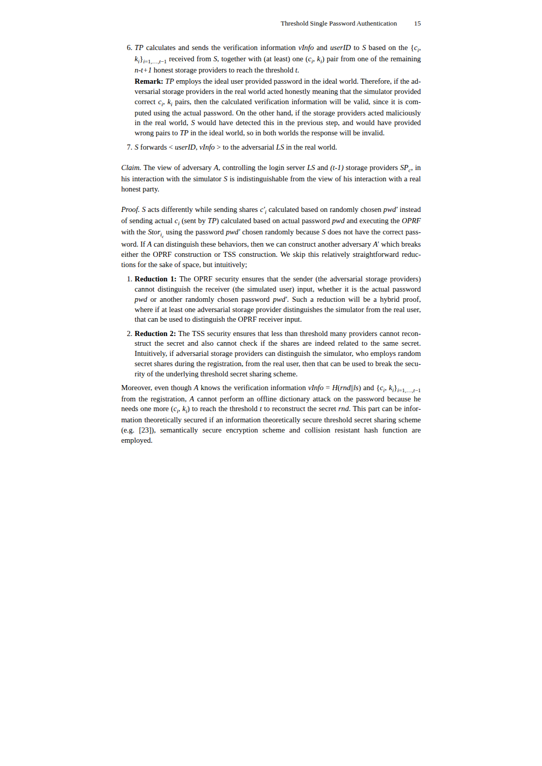Threshold Single Password Authentication 15
6. TP calculates and sends the verification information vInfo and userID to S based on the {ci, ki}i=1,…,t−1 received from S, together with (at least) one (ci, ki) pair from one of the remaining n-t+1 honest storage providers to reach the threshold t. Remark: TP employs the ideal user provided password in the ideal world. Therefore, if the adversarial storage providers in the real world acted honestly meaning that the simulator provided correct ci, ki pairs, then the calculated verification information will be valid, since it is computed using the actual password. On the other hand, if the storage providers acted maliciously in the real world, S would have detected this in the previous step, and would have provided wrong pairs to TP in the ideal world, so in both worlds the response will be invalid.
7. S forwards < userID, vInfo > to the adversarial LS in the real world.
Claim. The view of adversary A, controlling the login server LS and (t-1) storage providers SPc, in his interaction with the simulator S is indistinguishable from the view of his interaction with a real honest party.
Proof. S acts differently while sending shares c′i calculated based on randomly chosen pwd′ instead of sending actual ci (sent by TP) calculated based on actual password pwd and executing the OPRF with the Storic using the password pwd′ chosen randomly because S does not have the correct password. If A can distinguish these behaviors, then we can construct another adversary A′ which breaks either the OPRF construction or TSS construction. We skip this relatively straightforward reductions for the sake of space, but intuitively;
1. Reduction 1: The OPRF security ensures that the sender (the adversarial storage providers) cannot distinguish the receiver (the simulated user) input, whether it is the actual password pwd or another randomly chosen password pwd′. Such a reduction will be a hybrid proof, where if at least one adversarial storage provider distinguishes the simulator from the real user, that can be used to distinguish the OPRF receiver input.
2. Reduction 2: The TSS security ensures that less than threshold many providers cannot reconstruct the secret and also cannot check if the shares are indeed related to the same secret. Intuitively, if adversarial storage providers can distinguish the simulator, who employs random secret shares during the registration, from the real user, then that can be used to break the security of the underlying threshold secret sharing scheme.
Moreover, even though A knows the verification information vInfo = H(rnd||ls) and {ci, ki}i=1,…,t−1 from the registration, A cannot perform an offline dictionary attack on the password because he needs one more (ci, ki) to reach the threshold t to reconstruct the secret rnd. This part can be information theoretically secured if an information theoretically secure threshold secret sharing scheme (e.g. [23]), semantically secure encryption scheme and collision resistant hash function are employed.